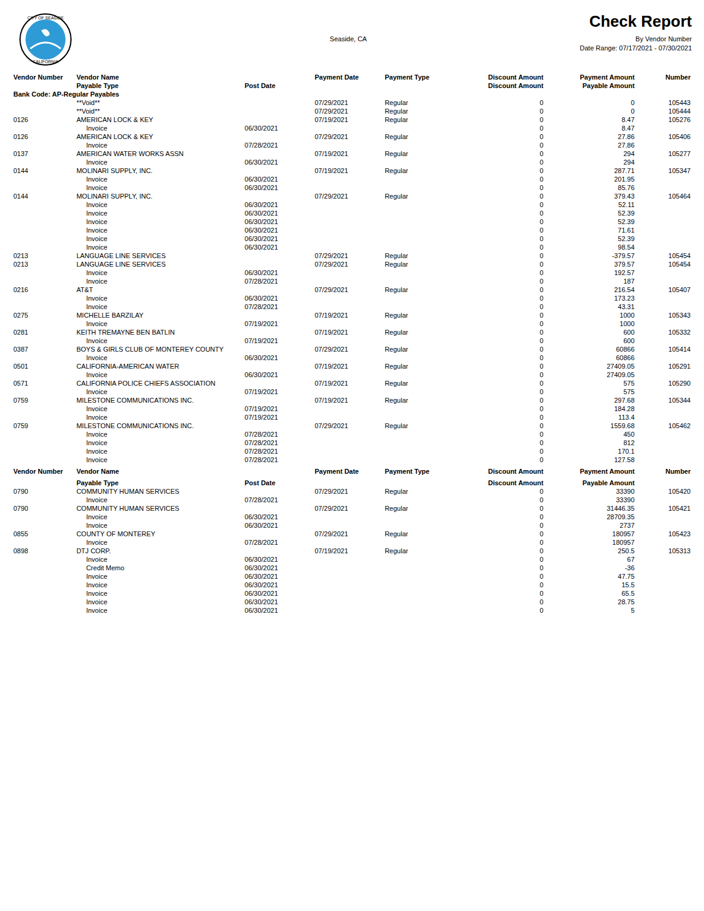CITY OF SEASIDE CALIFORNIA
Check Report
By Vendor Number
Date Range: 07/17/2021 - 07/30/2021
Seaside, CA
| Vendor Number | Vendor Name | | Payment Date | Payment Type | Discount Amount | Payment Amount | Number |
| --- | --- | --- | --- | --- | --- | --- | --- |
| | Payable Type | Post Date | | | Discount Amount | Payable Amount | |
| Bank Code: AP-Regular Payables |
| | **Void** | | 07/29/2021 | Regular | 0 | 0 | 105443 |
| | **Void** | | 07/29/2021 | Regular | 0 | 0 | 105444 |
| 0126 | AMERICAN LOCK & KEY | | 07/19/2021 | Regular | 0 | 8.47 | 105276 |
| | Invoice | 06/30/2021 | | | 0 | 8.47 | |
| 0126 | AMERICAN LOCK & KEY | | 07/29/2021 | Regular | 0 | 27.86 | 105406 |
| | Invoice | 07/28/2021 | | | 0 | 27.86 | |
| 0137 | AMERICAN WATER WORKS ASSN | | 07/19/2021 | Regular | 0 | 294 | 105277 |
| | Invoice | 06/30/2021 | | | 0 | 294 | |
| 0144 | MOLINARI SUPPLY, INC. | | 07/19/2021 | Regular | 0 | 287.71 | 105347 |
| | Invoice | 06/30/2021 | | | 0 | 201.95 | |
| | Invoice | 06/30/2021 | | | 0 | 85.76 | |
| 0144 | MOLINARI SUPPLY, INC. | | 07/29/2021 | Regular | 0 | 379.43 | 105464 |
| | Invoice | 06/30/2021 | | | 0 | 52.11 | |
| | Invoice | 06/30/2021 | | | 0 | 52.39 | |
| | Invoice | 06/30/2021 | | | 0 | 52.39 | |
| | Invoice | 06/30/2021 | | | 0 | 71.61 | |
| | Invoice | 06/30/2021 | | | 0 | 52.39 | |
| | Invoice | 06/30/2021 | | | 0 | 98.54 | |
| 0213 | LANGUAGE LINE SERVICES | | 07/29/2021 | Regular | 0 | -379.57 | 105454 |
| 0213 | LANGUAGE LINE SERVICES | | 07/29/2021 | Regular | 0 | 379.57 | 105454 |
| | Invoice | 06/30/2021 | | | 0 | 192.57 | |
| | Invoice | 07/28/2021 | | | 0 | 187 | |
| 0216 | AT&T | | 07/29/2021 | Regular | 0 | 216.54 | 105407 |
| | Invoice | 06/30/2021 | | | 0 | 173.23 | |
| | Invoice | 07/28/2021 | | | 0 | 43.31 | |
| 0275 | MICHELLE BARZILAY | | 07/19/2021 | Regular | 0 | 1000 | 105343 |
| | Invoice | 07/19/2021 | | | 0 | 1000 | |
| 0281 | KEITH TREMAYNE BEN BATLIN | | 07/19/2021 | Regular | 0 | 600 | 105332 |
| | Invoice | 07/19/2021 | | | 0 | 600 | |
| 0387 | BOYS & GIRLS CLUB OF MONTEREY COUNTY | | 07/29/2021 | Regular | 0 | 60866 | 105414 |
| | Invoice | 06/30/2021 | | | 0 | 60866 | |
| 0501 | CALIFORNIA-AMERICAN WATER | | 07/19/2021 | Regular | 0 | 27409.05 | 105291 |
| | Invoice | 06/30/2021 | | | 0 | 27409.05 | |
| 0571 | CALIFORNIA POLICE CHIEFS ASSOCIATION | | 07/19/2021 | Regular | 0 | 575 | 105290 |
| | Invoice | 07/19/2021 | | | 0 | 575 | |
| 0759 | MILESTONE COMMUNICATIONS INC. | | 07/19/2021 | Regular | 0 | 297.68 | 105344 |
| | Invoice | 07/19/2021 | | | 0 | 184.28 | |
| | Invoice | 07/19/2021 | | | 0 | 113.4 | |
| 0759 | MILESTONE COMMUNICATIONS INC. | | 07/29/2021 | Regular | 0 | 1559.68 | 105462 |
| | Invoice | 07/28/2021 | | | 0 | 450 | |
| | Invoice | 07/28/2021 | | | 0 | 812 | |
| | Invoice | 07/28/2021 | | | 0 | 170.1 | |
| | Invoice | 07/28/2021 | | | 0 | 127.58 | |
| Vendor Number | Vendor Name | | Payment Date | Payment Type | Discount Amount | Payment Amount | Number |
| | Payable Type | Post Date | | | Discount Amount | Payable Amount | |
| 0790 | COMMUNITY HUMAN SERVICES | | 07/29/2021 | Regular | 0 | 33390 | 105420 |
| | Invoice | 07/28/2021 | | | 0 | 33390 | |
| 0790 | COMMUNITY HUMAN SERVICES | | 07/29/2021 | Regular | 0 | 31446.35 | 105421 |
| | Invoice | 06/30/2021 | | | 0 | 28709.35 | |
| | Invoice | 06/30/2021 | | | 0 | 2737 | |
| 0855 | COUNTY OF MONTEREY | | 07/29/2021 | Regular | 0 | 180957 | 105423 |
| | Invoice | 07/28/2021 | | | 0 | 180957 | |
| 0898 | DTJ CORP. | | 07/19/2021 | Regular | 0 | 250.5 | 105313 |
| | Invoice | 06/30/2021 | | | 0 | 67 | |
| | Credit Memo | 06/30/2021 | | | 0 | -36 | |
| | Invoice | 06/30/2021 | | | 0 | 47.75 | |
| | Invoice | 06/30/2021 | | | 0 | 15.5 | |
| | Invoice | 06/30/2021 | | | 0 | 65.5 | |
| | Invoice | 06/30/2021 | | | 0 | 28.75 | |
| | Invoice | 06/30/2021 | | | 0 | 5 | |